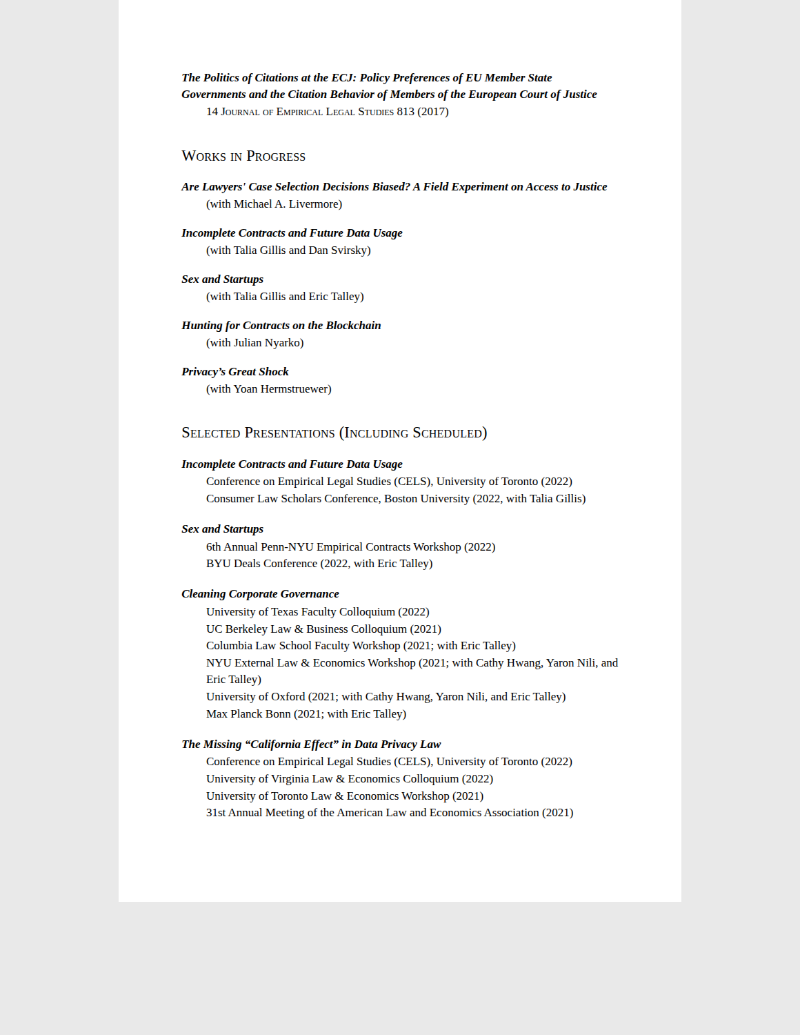The Politics of Citations at the ECJ: Policy Preferences of EU Member State Governments and the Citation Behavior of Members of the European Court of Justice
14 Journal of Empirical Legal Studies 813 (2017)
Works in Progress
Are Lawyers' Case Selection Decisions Biased? A Field Experiment on Access to Justice
(with Michael A. Livermore)
Incomplete Contracts and Future Data Usage
(with Talia Gillis and Dan Svirsky)
Sex and Startups
(with Talia Gillis and Eric Talley)
Hunting for Contracts on the Blockchain
(with Julian Nyarko)
Privacy’s Great Shock
(with Yoan Hermstruewer)
Selected Presentations (Including Scheduled)
Incomplete Contracts and Future Data Usage
Conference on Empirical Legal Studies (CELS), University of Toronto (2022)
Consumer Law Scholars Conference, Boston University (2022, with Talia Gillis)
Sex and Startups
6th Annual Penn-NYU Empirical Contracts Workshop (2022)
BYU Deals Conference (2022, with Eric Talley)
Cleaning Corporate Governance
University of Texas Faculty Colloquium (2022)
UC Berkeley Law & Business Colloquium (2021)
Columbia Law School Faculty Workshop (2021; with Eric Talley)
NYU External Law & Economics Workshop (2021; with Cathy Hwang, Yaron Nili, and Eric Talley)
University of Oxford (2021; with Cathy Hwang, Yaron Nili, and Eric Talley)
Max Planck Bonn (2021; with Eric Talley)
The Missing “California Effect” in Data Privacy Law
Conference on Empirical Legal Studies (CELS), University of Toronto (2022)
University of Virginia Law & Economics Colloquium (2022)
University of Toronto Law & Economics Workshop (2021)
31st Annual Meeting of the American Law and Economics Association (2021)